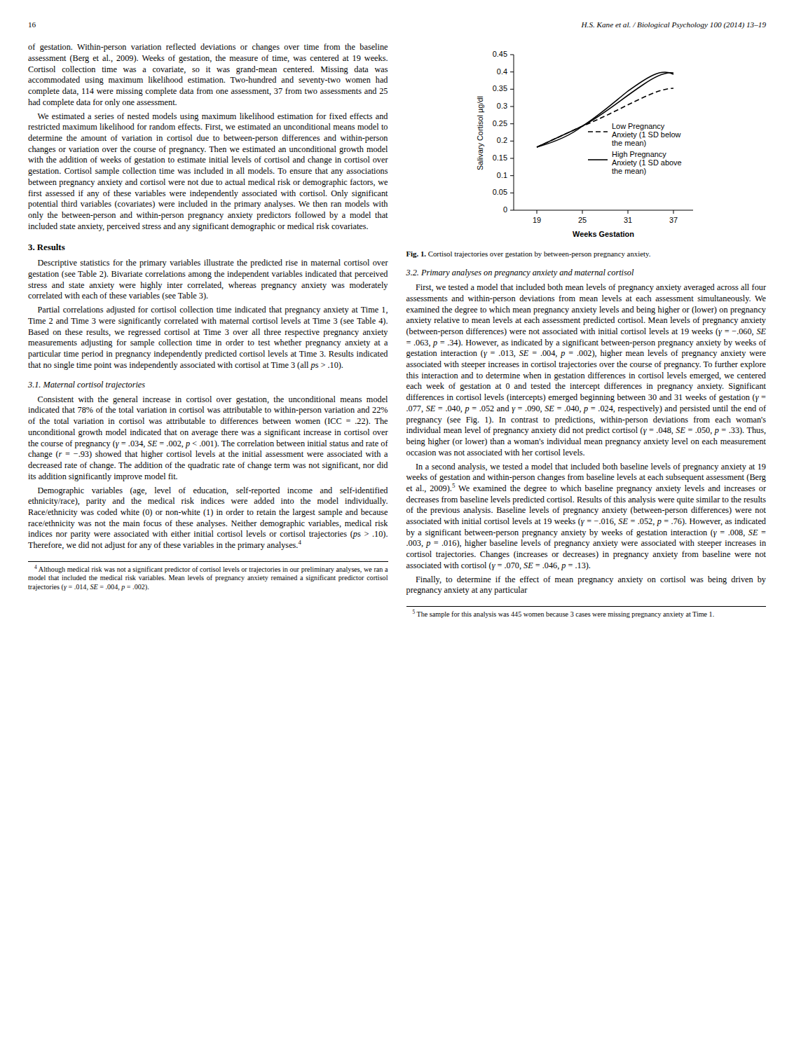16 H.S. Kane et al. / Biological Psychology 100 (2014) 13–19
of gestation. Within-person variation reflected deviations or changes over time from the baseline assessment (Berg et al., 2009). Weeks of gestation, the measure of time, was centered at 19 weeks. Cortisol collection time was a covariate, so it was grand-mean centered. Missing data was accommodated using maximum likelihood estimation. Two-hundred and seventy-two women had complete data, 114 were missing complete data from one assessment, 37 from two assessments and 25 had complete data for only one assessment.
We estimated a series of nested models using maximum likelihood estimation for fixed effects and restricted maximum likelihood for random effects. First, we estimated an unconditional means model to determine the amount of variation in cortisol due to between-person differences and within-person changes or variation over the course of pregnancy. Then we estimated an unconditional growth model with the addition of weeks of gestation to estimate initial levels of cortisol and change in cortisol over gestation. Cortisol sample collection time was included in all models. To ensure that any associations between pregnancy anxiety and cortisol were not due to actual medical risk or demographic factors, we first assessed if any of these variables were independently associated with cortisol. Only significant potential third variables (covariates) were included in the primary analyses. We then ran models with only the between-person and within-person pregnancy anxiety predictors followed by a model that included state anxiety, perceived stress and any significant demographic or medical risk covariates.
3. Results
Descriptive statistics for the primary variables illustrate the predicted rise in maternal cortisol over gestation (see Table 2). Bivariate correlations among the independent variables indicated that perceived stress and state anxiety were highly inter correlated, whereas pregnancy anxiety was moderately correlated with each of these variables (see Table 3).
Partial correlations adjusted for cortisol collection time indicated that pregnancy anxiety at Time 1, Time 2 and Time 3 were significantly correlated with maternal cortisol levels at Time 3 (see Table 4). Based on these results, we regressed cortisol at Time 3 over all three respective pregnancy anxiety measurements adjusting for sample collection time in order to test whether pregnancy anxiety at a particular time period in pregnancy independently predicted cortisol levels at Time 3. Results indicated that no single time point was independently associated with cortisol at Time 3 (all ps > .10).
3.1. Maternal cortisol trajectories
Consistent with the general increase in cortisol over gestation, the unconditional means model indicated that 78% of the total variation in cortisol was attributable to within-person variation and 22% of the total variation in cortisol was attributable to differences between women (ICC = .22). The unconditional growth model indicated that on average there was a significant increase in cortisol over the course of pregnancy (γ = .034, SE = .002, p < .001). The correlation between initial status and rate of change (r = −.93) showed that higher cortisol levels at the initial assessment were associated with a decreased rate of change. The addition of the quadratic rate of change term was not significant, nor did its addition significantly improve model fit.
Demographic variables (age, level of education, self-reported income and self-identified ethnicity/race), parity and the medical risk indices were added into the model individually. Race/ethnicity was coded white (0) or non-white (1) in order to retain the largest sample and because race/ethnicity was not the main focus of these analyses. Neither demographic variables, medical risk indices nor parity were associated with either initial cortisol levels or cortisol trajectories (ps > .10). Therefore, we did not adjust for any of these variables in the primary analyses.4
4 Although medical risk was not a significant predictor of cortisol levels or trajectories in our preliminary analyses, we ran a model that included the medical risk variables. Mean levels of pregnancy anxiety remained a significant predictor cortisol trajectories (γ = .014, SE = .004, p = .002).
0.45 0.4 0.35 0.3 0.25 0.2 0.15 0.1 0.05 0 Salivary Cortisol µg/dl 19 25 31 37 Weeks Gestation Low Pregnancy Anxiety (1 SD below the mean) High Pregnancy Anxiety (1 SD above the mean)
Fig. 1. Cortisol trajectories over gestation by between-person pregnancy anxiety.
3.2. Primary analyses on pregnancy anxiety and maternal cortisol
First, we tested a model that included both mean levels of pregnancy anxiety averaged across all four assessments and within-person deviations from mean levels at each assessment simultaneously. We examined the degree to which mean pregnancy anxiety levels and being higher or (lower) on pregnancy anxiety relative to mean levels at each assessment predicted cortisol. Mean levels of pregnancy anxiety (between-person differences) were not associated with initial cortisol levels at 19 weeks (γ = −.060, SE = .063, p = .34). However, as indicated by a significant between-person pregnancy anxiety by weeks of gestation interaction (γ = .013, SE = .004, p = .002), higher mean levels of pregnancy anxiety were associated with steeper increases in cortisol trajectories over the course of pregnancy. To further explore this interaction and to determine when in gestation differences in cortisol levels emerged, we centered each week of gestation at 0 and tested the intercept differences in pregnancy anxiety. Significant differences in cortisol levels (intercepts) emerged beginning between 30 and 31 weeks of gestation (γ = .077, SE = .040, p = .052 and γ = .090, SE = .040, p = .024, respectively) and persisted until the end of pregnancy (see Fig. 1). In contrast to predictions, within-person deviations from each woman's individual mean level of pregnancy anxiety did not predict cortisol (γ = .048, SE = .050, p = .33). Thus, being higher (or lower) than a woman's individual mean pregnancy anxiety level on each measurement occasion was not associated with her cortisol levels.
In a second analysis, we tested a model that included both baseline levels of pregnancy anxiety at 19 weeks of gestation and within-person changes from baseline levels at each subsequent assessment (Berg et al., 2009).5 We examined the degree to which baseline pregnancy anxiety levels and increases or decreases from baseline levels predicted cortisol. Results of this analysis were quite similar to the results of the previous analysis. Baseline levels of pregnancy anxiety (between-person differences) were not associated with initial cortisol levels at 19 weeks (γ = −.016, SE = .052, p = .76). However, as indicated by a significant between-person pregnancy anxiety by weeks of gestation interaction (γ = .008, SE = .003, p = .016), higher baseline levels of pregnancy anxiety were associated with steeper increases in cortisol trajectories. Changes (increases or decreases) in pregnancy anxiety from baseline were not associated with cortisol (γ = .070, SE = .046, p = .13).
Finally, to determine if the effect of mean pregnancy anxiety on cortisol was being driven by pregnancy anxiety at any particular
5 The sample for this analysis was 445 women because 3 cases were missing pregnancy anxiety at Time 1.